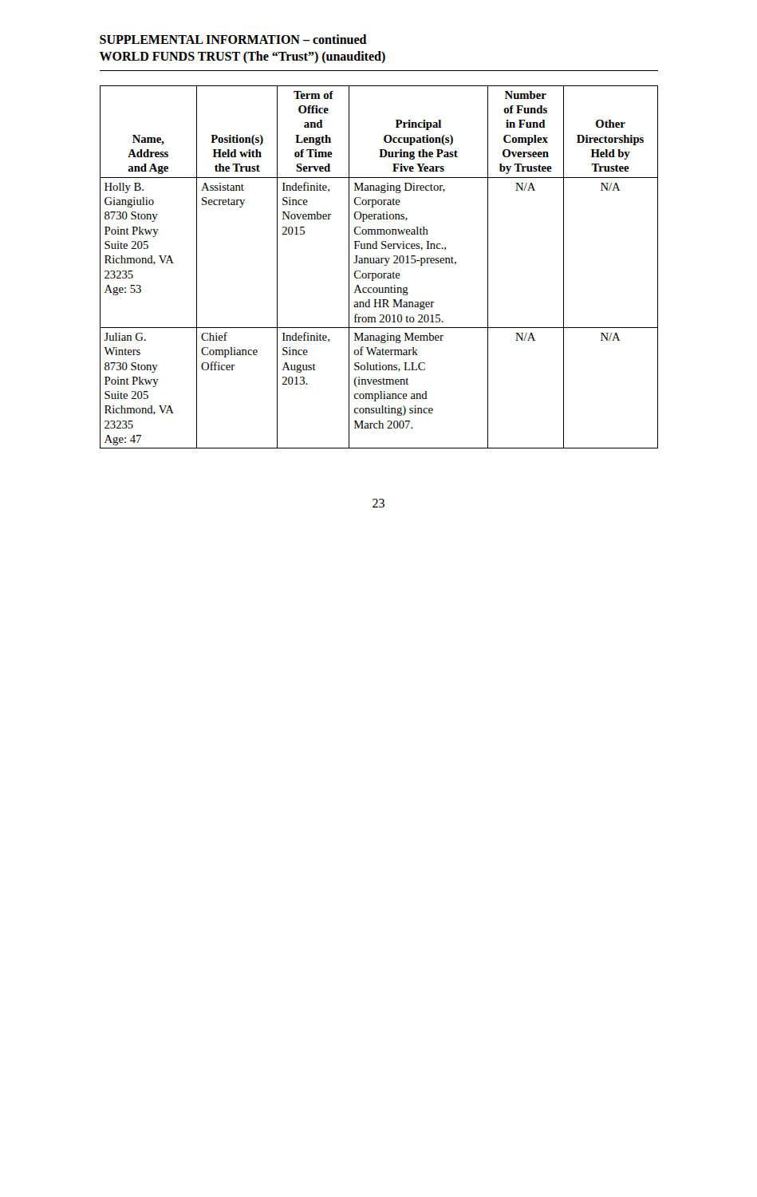SUPPLEMENTAL INFORMATION – continued
WORLD FUNDS TRUST (The “Trust”) (unaudited)
| Name, Address and Age | Position(s) Held with the Trust | Term of Office and Length of Time Served | Principal Occupation(s) During the Past Five Years | Number of Funds in Fund Complex Overseen by Trustee | Other Directorships Held by Trustee |
| --- | --- | --- | --- | --- | --- |
| Holly B. Giangiulio 8730 Stony Point Pkwy Suite 205 Richmond, VA 23235 Age: 53 | Assistant Secretary | Indefinite, Since November 2015 | Managing Director, Corporate Operations, Commonwealth Fund Services, Inc., January 2015-present, Corporate Accounting and HR Manager from 2010 to 2015. | N/A | N/A |
| Julian G. Winters 8730 Stony Point Pkwy Suite 205 Richmond, VA 23235 Age: 47 | Chief Compliance Officer | Indefinite, Since August 2013. | Managing Member of Watermark Solutions, LLC (investment compliance and consulting) since March 2007. | N/A | N/A |
23